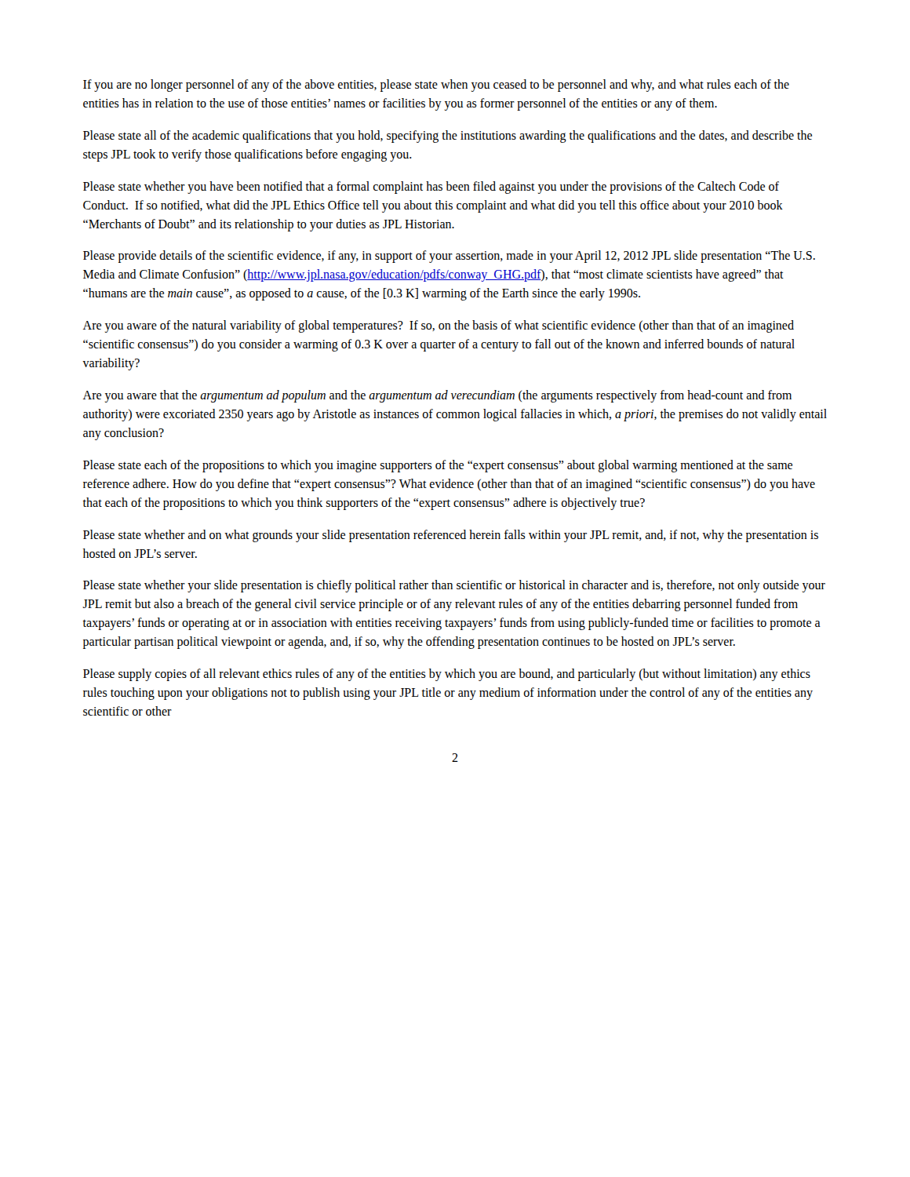If you are no longer personnel of any of the above entities, please state when you ceased to be personnel and why, and what rules each of the entities has in relation to the use of those entities’ names or facilities by you as former personnel of the entities or any of them.
Please state all of the academic qualifications that you hold, specifying the institutions awarding the qualifications and the dates, and describe the steps JPL took to verify those qualifications before engaging you.
Please state whether you have been notified that a formal complaint has been filed against you under the provisions of the Caltech Code of Conduct. If so notified, what did the JPL Ethics Office tell you about this complaint and what did you tell this office about your 2010 book “Merchants of Doubt” and its relationship to your duties as JPL Historian.
Please provide details of the scientific evidence, if any, in support of your assertion, made in your April 12, 2012 JPL slide presentation “The U.S. Media and Climate Confusion” (http://www.jpl.nasa.gov/education/pdfs/conway_GHG.pdf), that “most climate scientists have agreed” that “humans are the main cause”, as opposed to a cause, of the [0.3 K] warming of the Earth since the early 1990s.
Are you aware of the natural variability of global temperatures? If so, on the basis of what scientific evidence (other than that of an imagined “scientific consensus”) do you consider a warming of 0.3 K over a quarter of a century to fall out of the known and inferred bounds of natural variability?
Are you aware that the argumentum ad populum and the argumentum ad verecundiam (the arguments respectively from head-count and from authority) were excoriated 2350 years ago by Aristotle as instances of common logical fallacies in which, a priori, the premises do not validly entail any conclusion?
Please state each of the propositions to which you imagine supporters of the “expert consensus” about global warming mentioned at the same reference adhere. How do you define that “expert consensus”? What evidence (other than that of an imagined “scientific consensus”) do you have that each of the propositions to which you think supporters of the “expert consensus” adhere is objectively true?
Please state whether and on what grounds your slide presentation referenced herein falls within your JPL remit, and, if not, why the presentation is hosted on JPL’s server.
Please state whether your slide presentation is chiefly political rather than scientific or historical in character and is, therefore, not only outside your JPL remit but also a breach of the general civil service principle or of any relevant rules of any of the entities debarring personnel funded from taxpayers’ funds or operating at or in association with entities receiving taxpayers’ funds from using publicly-funded time or facilities to promote a particular partisan political viewpoint or agenda, and, if so, why the offending presentation continues to be hosted on JPL’s server.
Please supply copies of all relevant ethics rules of any of the entities by which you are bound, and particularly (but without limitation) any ethics rules touching upon your obligations not to publish using your JPL title or any medium of information under the control of any of the entities any scientific or other
2